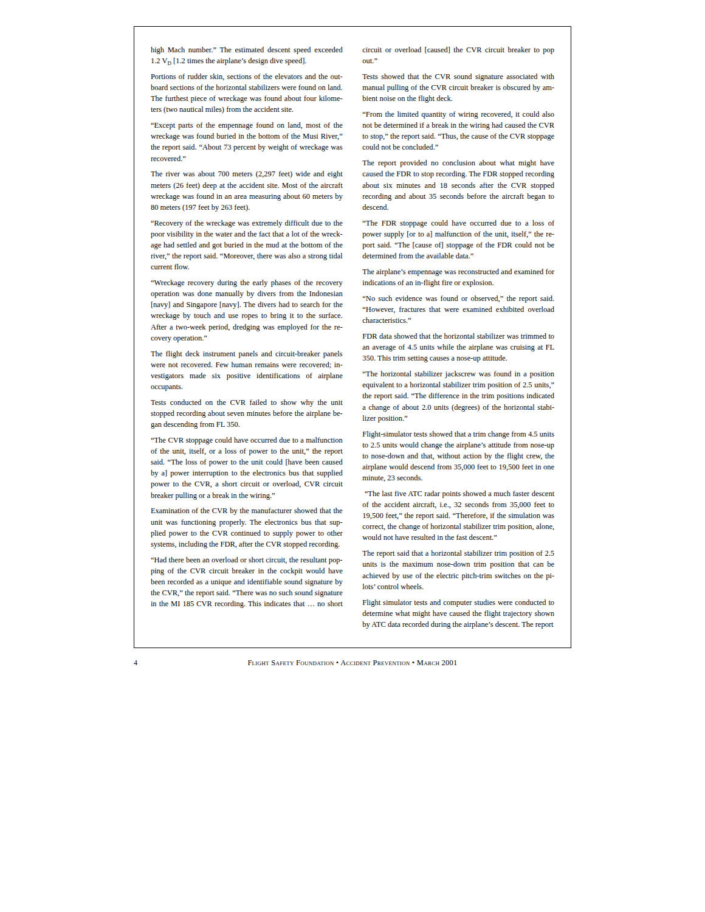high Mach number.” The estimated descent speed exceeded 1.2 VD [1.2 times the airplane’s design dive speed].
Portions of rudder skin, sections of the elevators and the outboard sections of the horizontal stabilizers were found on land. The furthest piece of wreckage was found about four kilometers (two nautical miles) from the accident site.
“Except parts of the empennage found on land, most of the wreckage was found buried in the bottom of the Musi River,” the report said. “About 73 percent by weight of wreckage was recovered.”
The river was about 700 meters (2,297 feet) wide and eight meters (26 feet) deep at the accident site. Most of the aircraft wreckage was found in an area measuring about 60 meters by 80 meters (197 feet by 263 feet).
“Recovery of the wreckage was extremely difficult due to the poor visibility in the water and the fact that a lot of the wreckage had settled and got buried in the mud at the bottom of the river,” the report said. “Moreover, there was also a strong tidal current flow.
“Wreckage recovery during the early phases of the recovery operation was done manually by divers from the Indonesian [navy] and Singapore [navy]. The divers had to search for the wreckage by touch and use ropes to bring it to the surface. After a two-week period, dredging was employed for the recovery operation.”
The flight deck instrument panels and circuit-breaker panels were not recovered. Few human remains were recovered; investigators made six positive identifications of airplane occupants.
Tests conducted on the CVR failed to show why the unit stopped recording about seven minutes before the airplane began descending from FL 350.
“The CVR stoppage could have occurred due to a malfunction of the unit, itself, or a loss of power to the unit,” the report said. “The loss of power to the unit could [have been caused by a] power interruption to the electronics bus that supplied power to the CVR, a short circuit or overload, CVR circuit breaker pulling or a break in the wiring.”
Examination of the CVR by the manufacturer showed that the unit was functioning properly. The electronics bus that supplied power to the CVR continued to supply power to other systems, including the FDR, after the CVR stopped recording.
“Had there been an overload or short circuit, the resultant popping of the CVR circuit breaker in the cockpit would have been recorded as a unique and identifiable sound signature by the CVR,” the report said. “There was no such sound signature in the MI 185 CVR recording. This indicates that … no short circuit or overload [caused] the CVR circuit breaker to pop out.”
Tests showed that the CVR sound signature associated with manual pulling of the CVR circuit breaker is obscured by ambient noise on the flight deck.
“From the limited quantity of wiring recovered, it could also not be determined if a break in the wiring had caused the CVR to stop,” the report said. “Thus, the cause of the CVR stoppage could not be concluded.”
The report provided no conclusion about what might have caused the FDR to stop recording. The FDR stopped recording about six minutes and 18 seconds after the CVR stopped recording and about 35 seconds before the aircraft began to descend.
“The FDR stoppage could have occurred due to a loss of power supply [or to a] malfunction of the unit, itself,” the report said. “The [cause of] stoppage of the FDR could not be determined from the available data.”
The airplane’s empennage was reconstructed and examined for indications of an in-flight fire or explosion.
“No such evidence was found or observed,” the report said. “However, fractures that were examined exhibited overload characteristics.”
FDR data showed that the horizontal stabilizer was trimmed to an average of 4.5 units while the airplane was cruising at FL 350. This trim setting causes a nose-up attitude.
“The horizontal stabilizer jackscrew was found in a position equivalent to a horizontal stabilizer trim position of 2.5 units,” the report said. “The difference in the trim positions indicated a change of about 2.0 units (degrees) of the horizontal stabilizer position.”
Flight-simulator tests showed that a trim change from 4.5 units to 2.5 units would change the airplane’s attitude from nose-up to nose-down and that, without action by the flight crew, the airplane would descend from 35,000 feet to 19,500 feet in one minute, 23 seconds.
“The last five ATC radar points showed a much faster descent of the accident aircraft, i.e., 32 seconds from 35,000 feet to 19,500 feet,” the report said. “Therefore, if the simulation was correct, the change of horizontal stabilizer trim position, alone, would not have resulted in the fast descent.”
The report said that a horizontal stabilizer trim position of 2.5 units is the maximum nose-down trim position that can be achieved by use of the electric pitch-trim switches on the pilots’ control wheels.
Flight simulator tests and computer studies were conducted to determine what might have caused the flight trajectory shown by ATC data recorded during the airplane’s descent. The report
4
Flight Safety Foundation • Accident Prevention • March 2001